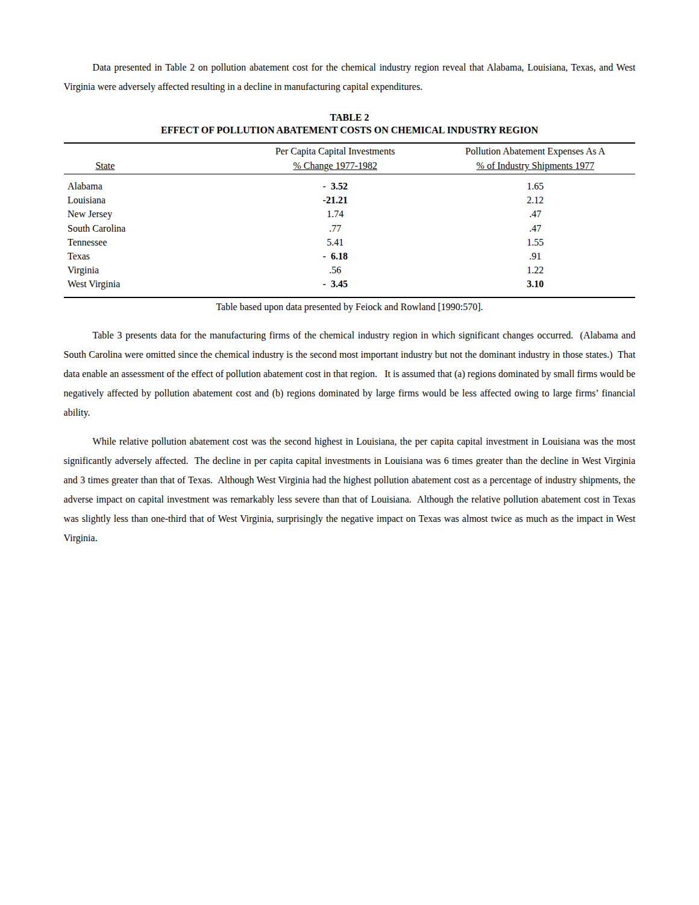Data presented in Table 2 on pollution abatement cost for the chemical industry region reveal that Alabama, Louisiana, Texas, and West Virginia were adversely affected resulting in a decline in manufacturing capital expenditures.
TABLE 2 EFFECT OF POLLUTION ABATEMENT COSTS ON CHEMICAL INDUSTRY REGION
| | Per Capita Capital Investments | Pollution Abatement Expenses As A |
| --- | --- | --- |
| State | % Change 1977-1982 | % of Industry Shipments 1977 |
| Alabama | - 3.52 | 1.65 |
| Louisiana | -21.21 | 2.12 |
| New Jersey | 1.74 | .47 |
| South Carolina | .77 | .47 |
| Tennessee | 5.41 | 1.55 |
| Texas | - 6.18 | .91 |
| Virginia | .56 | 1.22 |
| West Virginia | - 3.45 | 3.10 |
Table based upon data presented by Feiock and Rowland [1990:570].
Table 3 presents data for the manufacturing firms of the chemical industry region in which significant changes occurred. (Alabama and South Carolina were omitted since the chemical industry is the second most important industry but not the dominant industry in those states.) That data enable an assessment of the effect of pollution abatement cost in that region. It is assumed that (a) regions dominated by small firms would be negatively affected by pollution abatement cost and (b) regions dominated by large firms would be less affected owing to large firms’ financial ability.
While relative pollution abatement cost was the second highest in Louisiana, the per capita capital investment in Louisiana was the most significantly adversely affected. The decline in per capita capital investments in Louisiana was 6 times greater than the decline in West Virginia and 3 times greater than that of Texas. Although West Virginia had the highest pollution abatement cost as a percentage of industry shipments, the adverse impact on capital investment was remarkably less severe than that of Louisiana. Although the relative pollution abatement cost in Texas was slightly less than one-third that of West Virginia, surprisingly the negative impact on Texas was almost twice as much as the impact in West Virginia.